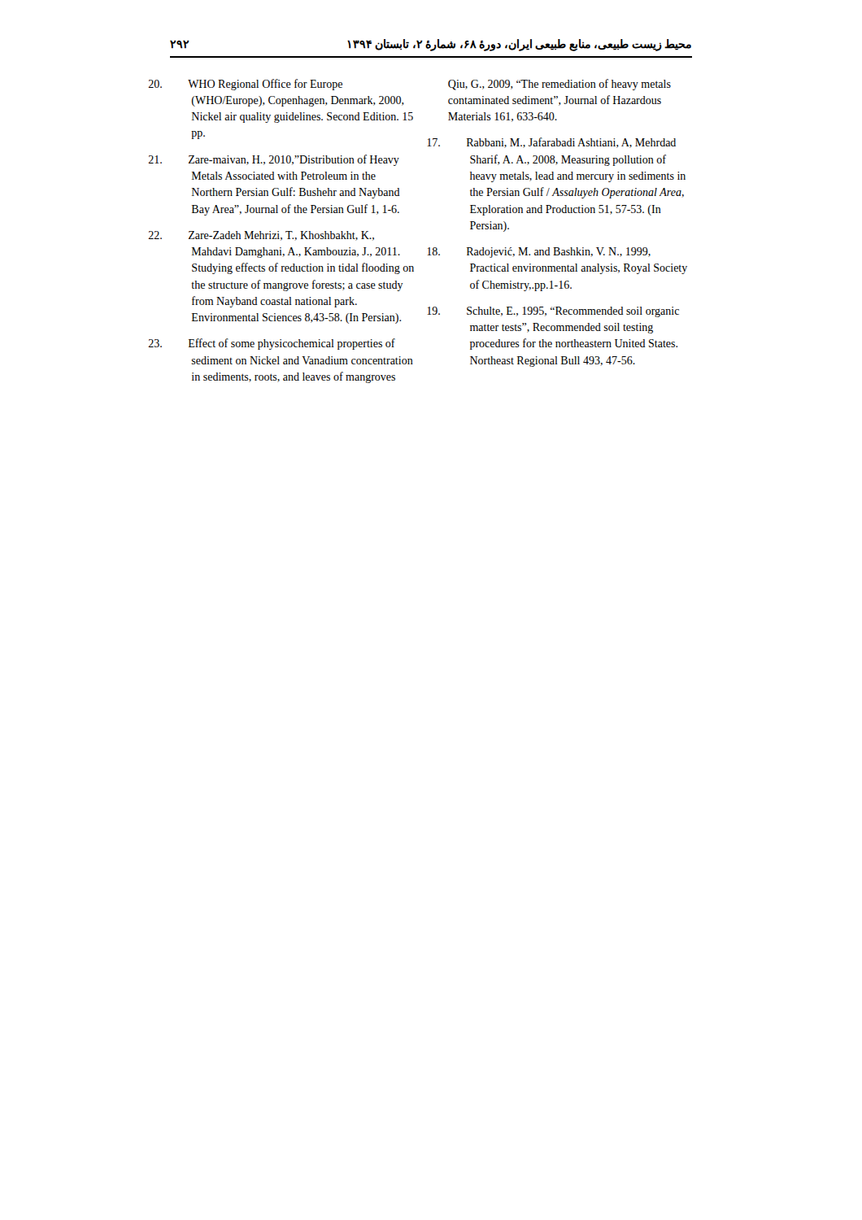محیط زیست طبیعی، منابع طبیعی ایران، دورۀ ۶۸، شمارۀ ۲، تابستان ۱۳۹۴ ۲۹۲
Qiu, G., 2009, “The remediation of heavy metals contaminated sediment”, Journal of Hazardous Materials 161, 633-640.
17. Rabbani, M., Jafarabadi Ashtiani, A, Mehrdad Sharif, A. A., 2008, Measuring pollution of heavy metals, lead and mercury in sediments in the Persian Gulf / Assaluyeh Operational Area, Exploration and Production 51, 57-53. (In Persian).
18. Radojević, M. and Bashkin, V. N., 1999, Practical environmental analysis, Royal Society of Chemistry,.pp.1-16.
19. Schulte, E., 1995, “Recommended soil organic matter tests”, Recommended soil testing procedures for the northeastern United States. Northeast Regional Bull 493, 47-56.
20. WHO Regional Office for Europe (WHO/Europe), Copenhagen, Denmark, 2000, Nickel air quality guidelines. Second Edition. 15 pp.
21. Zare-maivan, H., 2010,”Distribution of Heavy Metals Associated with Petroleum in the Northern Persian Gulf: Bushehr and Nayband Bay Area”, Journal of the Persian Gulf 1, 1-6.
22. Zare-Zadeh Mehrizi, T., Khoshbakht, K., Mahdavi Damghani, A., Kambouzia, J., 2011. Studying effects of reduction in tidal flooding on the structure of mangrove forests; a case study from Nayband coastal national park. Environmental Sciences 8,43-58. (In Persian).
23. Effect of some physicochemical properties of sediment on Nickel and Vanadium concentration in sediments, roots, and leaves of mangroves